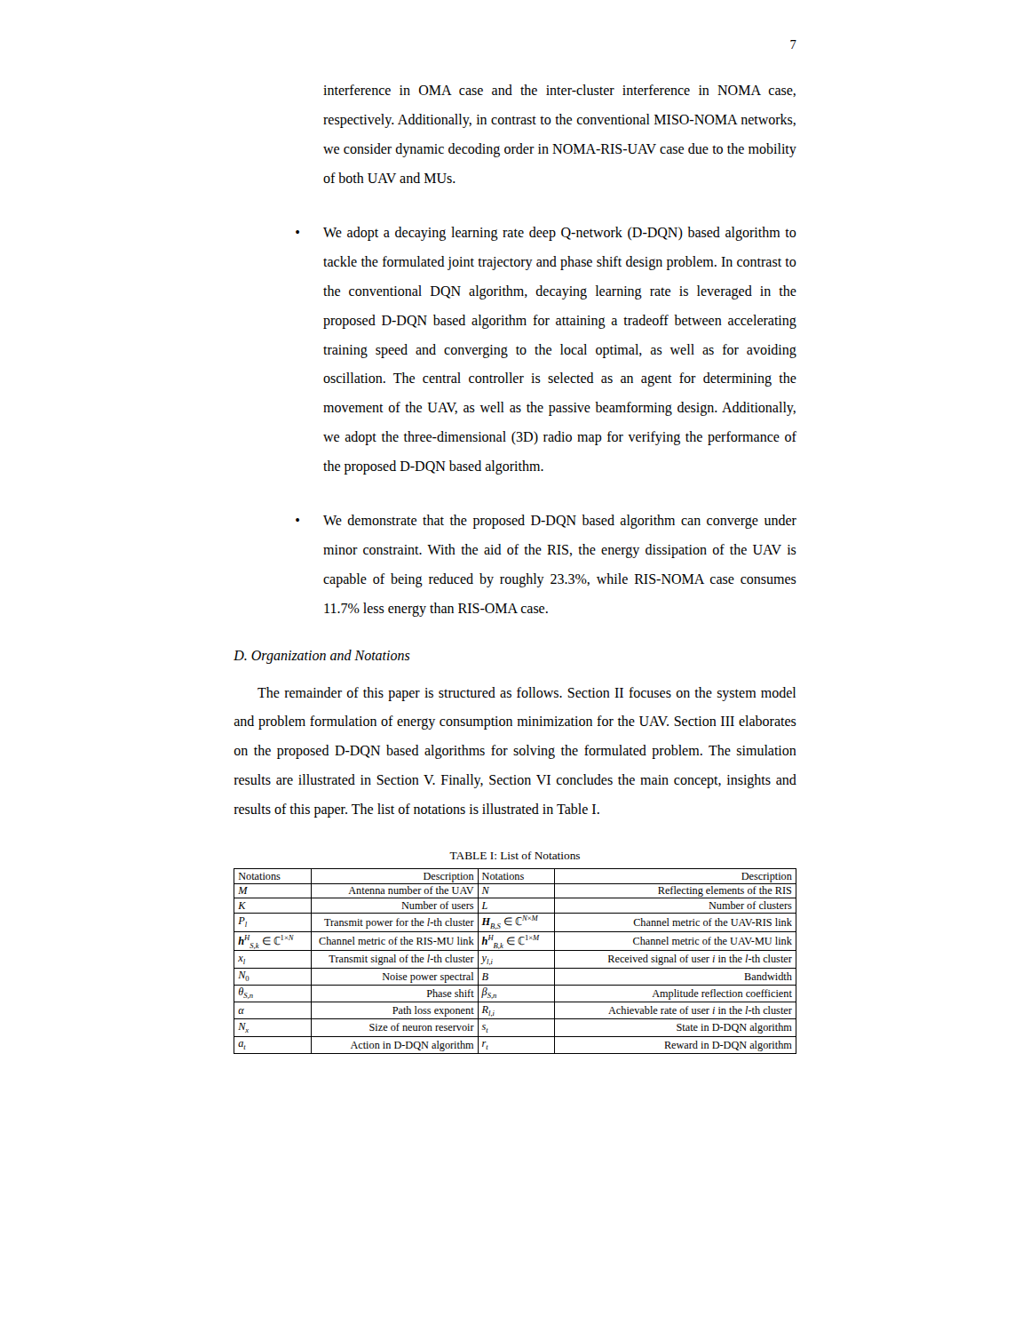7
interference in OMA case and the inter-cluster interference in NOMA case, respectively. Additionally, in contrast to the conventional MISO-NOMA networks, we consider dynamic decoding order in NOMA-RIS-UAV case due to the mobility of both UAV and MUs.
We adopt a decaying learning rate deep Q-network (D-DQN) based algorithm to tackle the formulated joint trajectory and phase shift design problem. In contrast to the conventional DQN algorithm, decaying learning rate is leveraged in the proposed D-DQN based algorithm for attaining a tradeoff between accelerating training speed and converging to the local optimal, as well as for avoiding oscillation. The central controller is selected as an agent for determining the movement of the UAV, as well as the passive beamforming design. Additionally, we adopt the three-dimensional (3D) radio map for verifying the performance of the proposed D-DQN based algorithm.
We demonstrate that the proposed D-DQN based algorithm can converge under minor constraint. With the aid of the RIS, the energy dissipation of the UAV is capable of being reduced by roughly 23.3%, while RIS-NOMA case consumes 11.7% less energy than RIS-OMA case.
D. Organization and Notations
The remainder of this paper is structured as follows. Section II focuses on the system model and problem formulation of energy consumption minimization for the UAV. Section III elaborates on the proposed D-DQN based algorithms for solving the formulated problem. The simulation results are illustrated in Section V. Finally, Section VI concludes the main concept, insights and results of this paper. The list of notations is illustrated in Table I.
TABLE I: List of Notations
| Notations | Description | Notations | Description |
| --- | --- | --- | --- |
| M | Antenna number of the UAV | N | Reflecting elements of the RIS |
| K | Number of users | L | Number of clusters |
| P l | Transmit power for the l -th cluster | H B,S ∈ ℂ N × M | Channel metric of the UAV-RIS link |
| h H S,k ∈ ℂ 1× N | Channel metric of the RIS-MU link | h H B,k ∈ ℂ 1× M | Channel metric of the UAV-MU link |
| x l | Transmit signal of the l -th cluster | y l,i | Received signal of user i in the l -th cluster |
| N 0 | Noise power spectral | B | Bandwidth |
| θ S,n | Phase shift | β S,n | Amplitude reflection coefficient |
| α | Path loss exponent | R l,i | Achievable rate of user i in the l -th cluster |
| N x | Size of neuron reservoir | s t | State in D-DQN algorithm |
| a t | Action in D-DQN algorithm | r t | Reward in D-DQN algorithm |